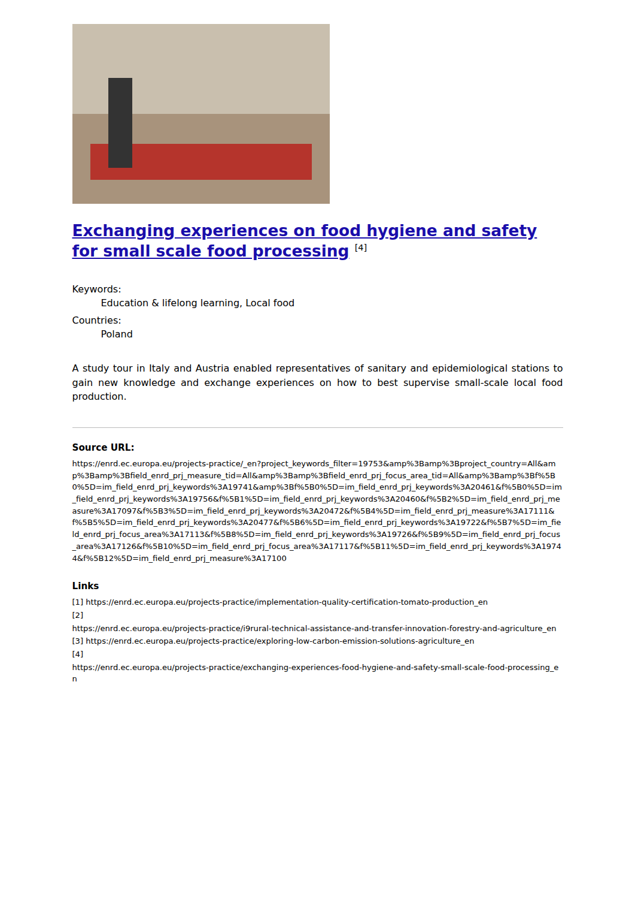Exchanging experiences on food hygiene and safety for small scale food processing [4]
Keywords:
Education & lifelong learning, Local food
Countries:
Poland
A study tour in Italy and Austria enabled representatives of sanitary and epidemiological stations to gain new knowledge and exchange experiences on how to best supervise small-scale local food production.
Source URL:
https://enrd.ec.europa.eu/projects-practice/_en?project_keywords_filter=19753&amp%3Bamp%3Bproject_country=All&amp%3Bamp%3Bfield_enrd_prj_measure_tid=All&amp%3Bamp%3Bfield_enrd_prj_focus_area_tid=All&amp%3Bamp%3Bf%5B0%5D=im_field_enrd_prj_keywords%3A19741&amp%3Bf%5B0%5D=im_field_enrd_prj_keywords%3A20461&f%5B0%5D=im_field_enrd_prj_keywords%3A19756&f%5B1%5D=im_field_enrd_prj_keywords%3A20460&f%5B2%5D=im_field_enrd_prj_measure%3A17097&f%5B3%5D=im_field_enrd_prj_keywords%3A20472&f%5B4%5D=im_field_enrd_prj_measure%3A17111&f%5B5%5D=im_field_enrd_prj_keywords%3A20477&f%5B6%5D=im_field_enrd_prj_keywords%3A19722&f%5B7%5D=im_field_enrd_prj_focus_area%3A17113&f%5B8%5D=im_field_enrd_prj_keywords%3A19726&f%5B9%5D=im_field_enrd_prj_focus_area%3A17126&f%5B10%5D=im_field_enrd_prj_focus_area%3A17117&f%5B11%5D=im_field_enrd_prj_keywords%3A19744&f%5B12%5D=im_field_enrd_prj_measure%3A17100
Links
[1] https://enrd.ec.europa.eu/projects-practice/implementation-quality-certification-tomato-production_en
[2]
https://enrd.ec.europa.eu/projects-practice/i9rural-technical-assistance-and-transfer-innovation-forestry-and-agriculture_en
[3] https://enrd.ec.europa.eu/projects-practice/exploring-low-carbon-emission-solutions-agriculture_en
[4]
https://enrd.ec.europa.eu/projects-practice/exchanging-experiences-food-hygiene-and-safety-small-scale-food-processing_en